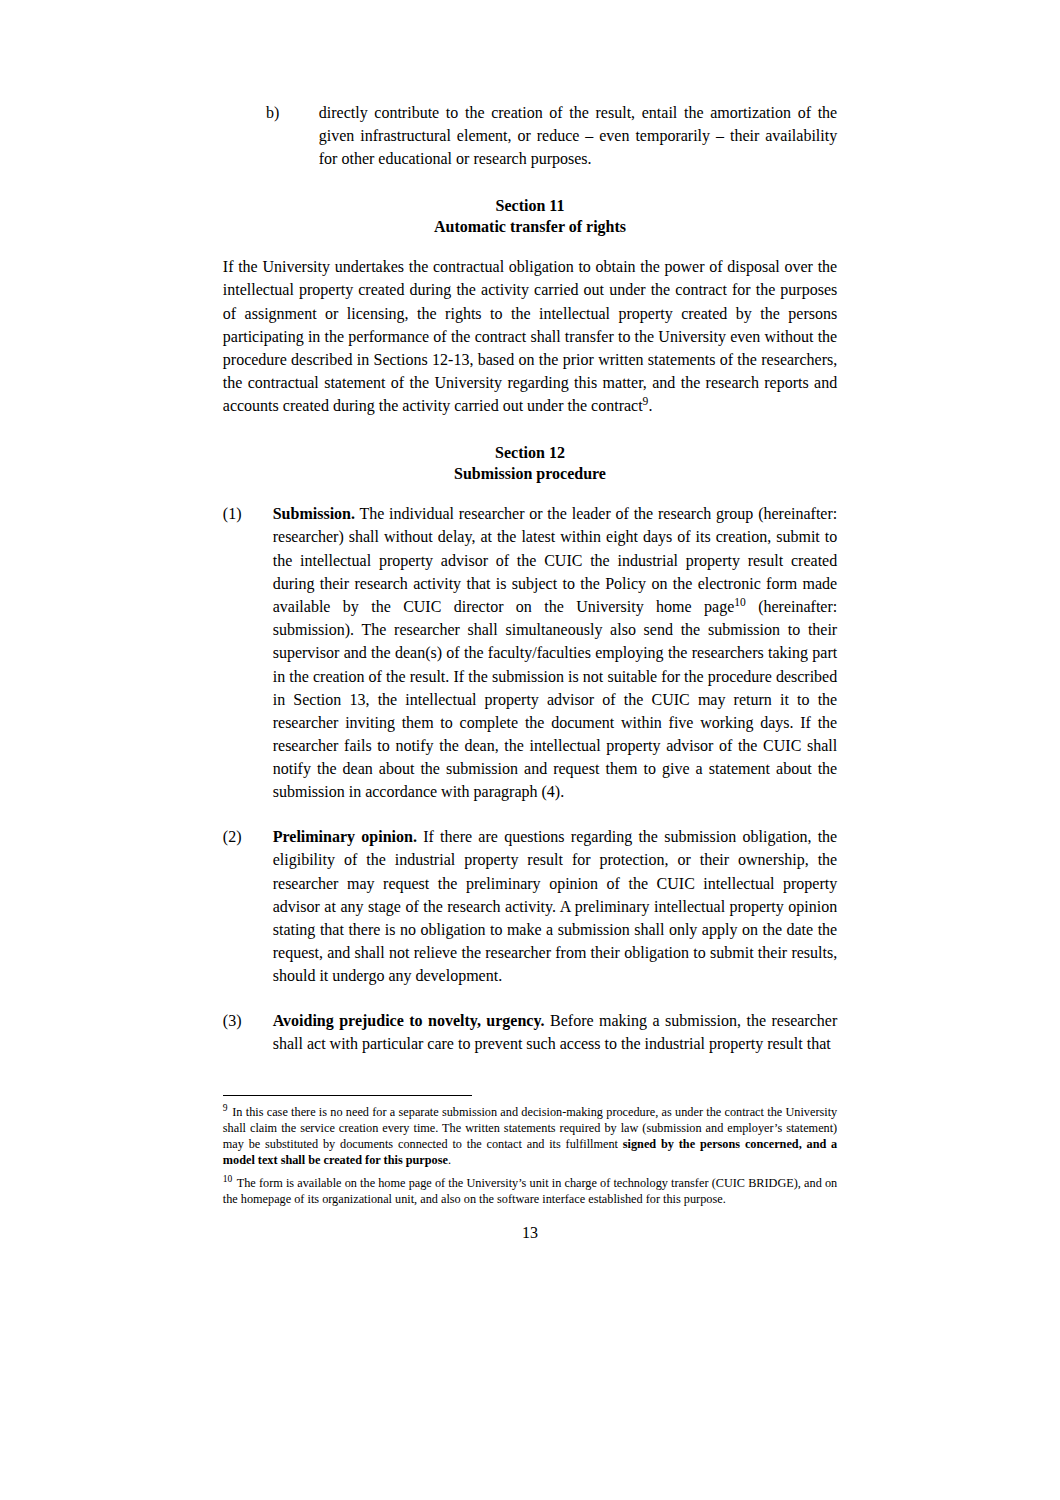b)
directly contribute to the creation of the result, entail the amortization of the given infrastructural element, or reduce – even temporarily – their availability for other educational or research purposes.
Section 11Automatic transfer of rights
If the University undertakes the contractual obligation to obtain the power of disposal over the intellectual property created during the activity carried out under the contract for the purposes of assignment or licensing, the rights to the intellectual property created by the persons participating in the performance of the contract shall transfer to the University even without the procedure described in Sections 12-13, based on the prior written statements of the researchers, the contractual statement of the University regarding this matter, and the research reports and accounts created during the activity carried out under the contract9.
Section 12Submission procedure
(1)
Submission. The individual researcher or the leader of the research group (hereinafter: researcher) shall without delay, at the latest within eight days of its creation, submit to the intellectual property advisor of the CUIC the industrial property result created during their research activity that is subject to the Policy on the electronic form made available by the CUIC director on the University home page10 (hereinafter: submission). The researcher shall simultaneously also send the submission to their supervisor and the dean(s) of the faculty/faculties employing the researchers taking part in the creation of the result. If the submission is not suitable for the procedure described in Section 13, the intellectual property advisor of the CUIC may return it to the researcher inviting them to complete the document within five working days. If the researcher fails to notify the dean, the intellectual property advisor of the CUIC shall notify the dean about the submission and request them to give a statement about the submission in accordance with paragraph (4).
(2)
Preliminary opinion. If there are questions regarding the submission obligation, the eligibility of the industrial property result for protection, or their ownership, the researcher may request the preliminary opinion of the CUIC intellectual property advisor at any stage of the research activity. A preliminary intellectual property opinion stating that there is no obligation to make a submission shall only apply on the date the request, and shall not relieve the researcher from their obligation to submit their results, should it undergo any development.
(3)
Avoiding prejudice to novelty, urgency. Before making a submission, the researcher shall act with particular care to prevent such access to the industrial property result that
9 In this case there is no need for a separate submission and decision-making procedure, as under the contract the University shall claim the service creation every time. The written statements required by law (submission and employer’s statement) may be substituted by documents connected to the contact and its fulfillment signed by the persons concerned, and a model text shall be created for this purpose.
10 The form is available on the home page of the University’s unit in charge of technology transfer (CUIC BRIDGE), and on the homepage of its organizational unit, and also on the software interface established for this purpose.
13